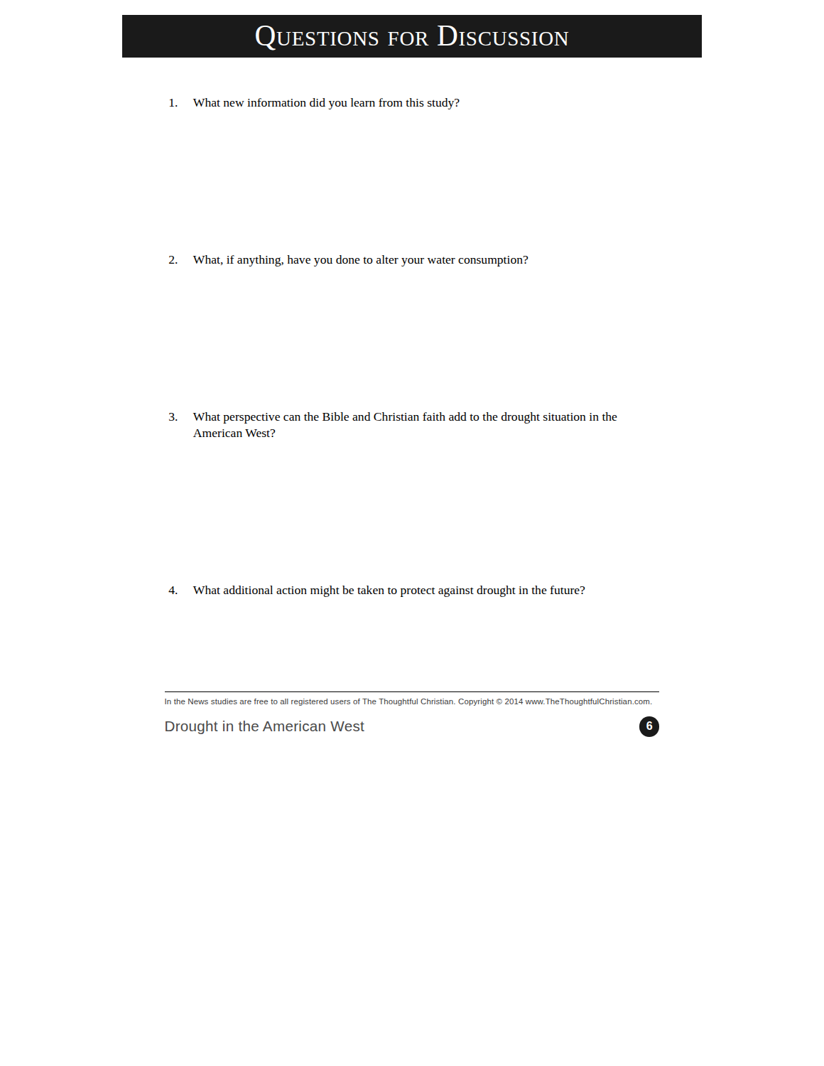Questions for Discussion
What new information did you learn from this study?
What, if anything, have you done to alter your water consumption?
What perspective can the Bible and Christian faith add to the drought situation in the American West?
What additional action might be taken to protect against drought in the future?
In the News studies are free to all registered users of The Thoughtful Christian. Copyright © 2014 www.TheThoughtfulChristian.com.
Drought in the American West
6